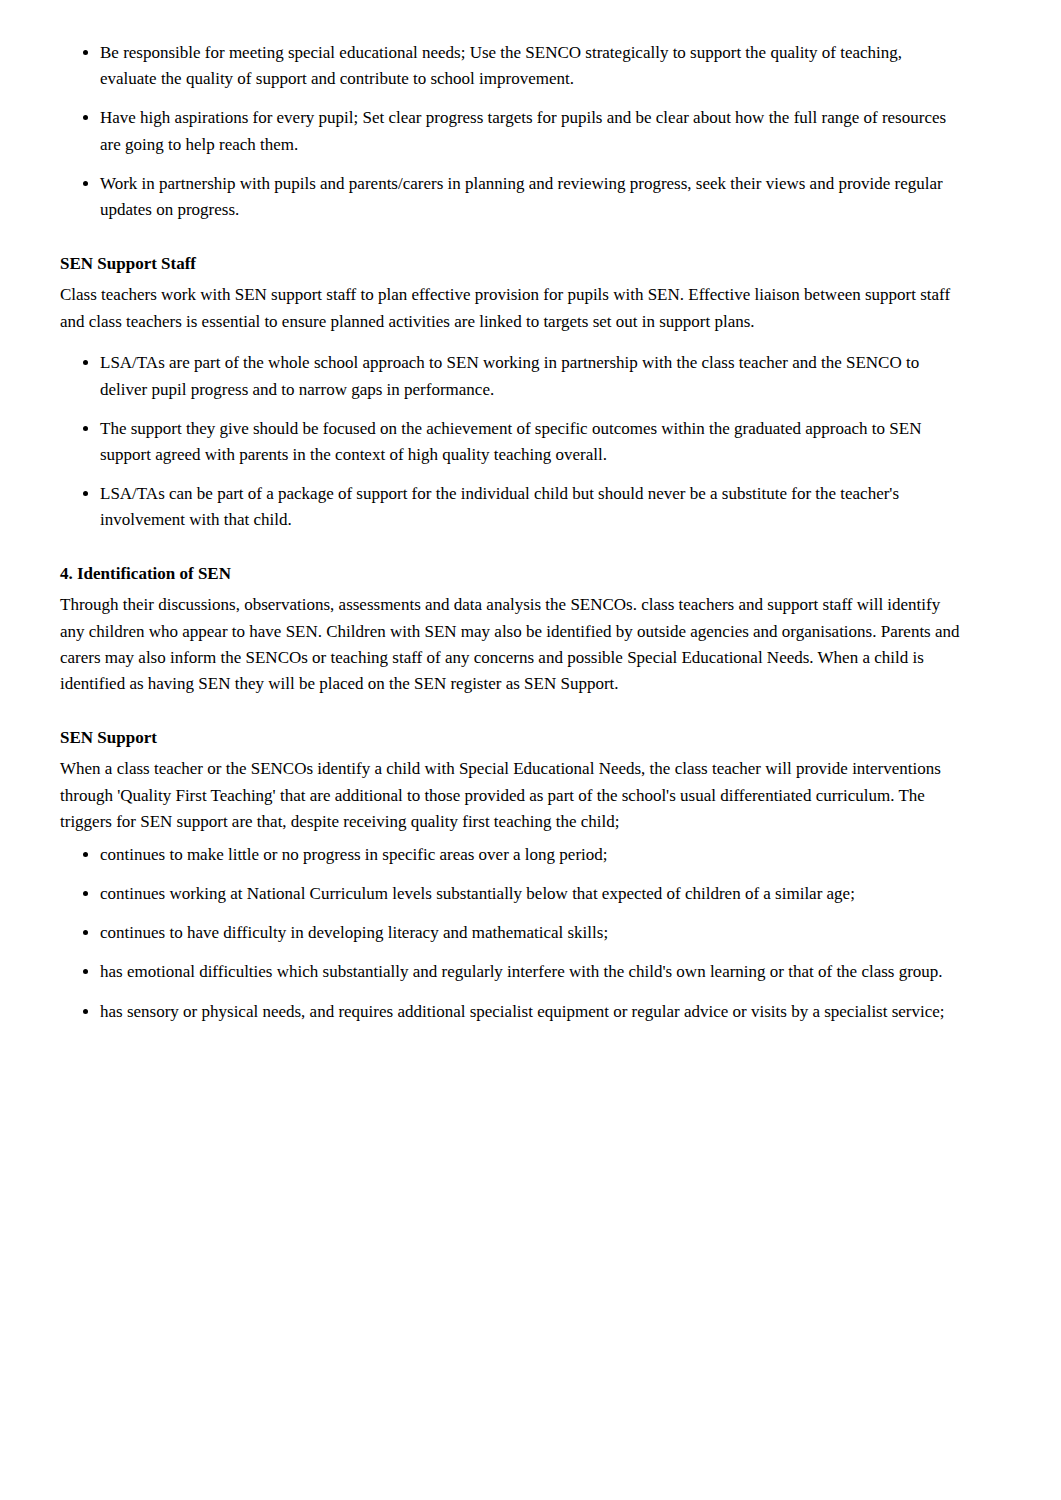Be responsible for meeting special educational needs; Use the SENCO strategically to support the quality of teaching, evaluate the quality of support and contribute to school improvement.
Have high aspirations for every pupil; Set clear progress targets for pupils and be clear about how the full range of resources are going to help reach them.
Work in partnership with pupils and parents/carers in planning and reviewing progress, seek their views and provide regular updates on progress.
SEN Support Staff
Class teachers work with SEN support staff to plan effective provision for pupils with SEN. Effective liaison between support staff and class teachers is essential to ensure planned activities are linked to targets set out in support plans.
LSA/TAs are part of the whole school approach to SEN working in partnership with the class teacher and the SENCO to deliver pupil progress and to narrow gaps in performance.
The support they give should be focused on the achievement of specific outcomes within the graduated approach to SEN support agreed with parents in the context of high quality teaching overall.
LSA/TAs can be part of a package of support for the individual child but should never be a substitute for the teacher's involvement with that child.
4. Identification of SEN
Through their discussions, observations, assessments and data analysis the SENCOs. class teachers and support staff will identify any children who appear to have SEN. Children with SEN may also be identified by outside agencies and organisations. Parents and carers may also inform the SENCOs or teaching staff of any concerns and possible Special Educational Needs. When a child is identified as having SEN they will be placed on the SEN register as SEN Support.
SEN Support
When a class teacher or the SENCOs identify a child with Special Educational Needs, the class teacher will provide interventions through 'Quality First Teaching' that are additional to those provided as part of the school's usual differentiated curriculum. The triggers for SEN support are that, despite receiving quality first teaching the child;
continues to make little or no progress in specific areas over a long period;
continues working at National Curriculum levels substantially below that expected of children of a similar age;
continues to have difficulty in developing literacy and mathematical skills;
has emotional difficulties which substantially and regularly interfere with the child's own learning or that of the class group.
has sensory or physical needs, and requires additional specialist equipment or regular advice or visits by a specialist service;